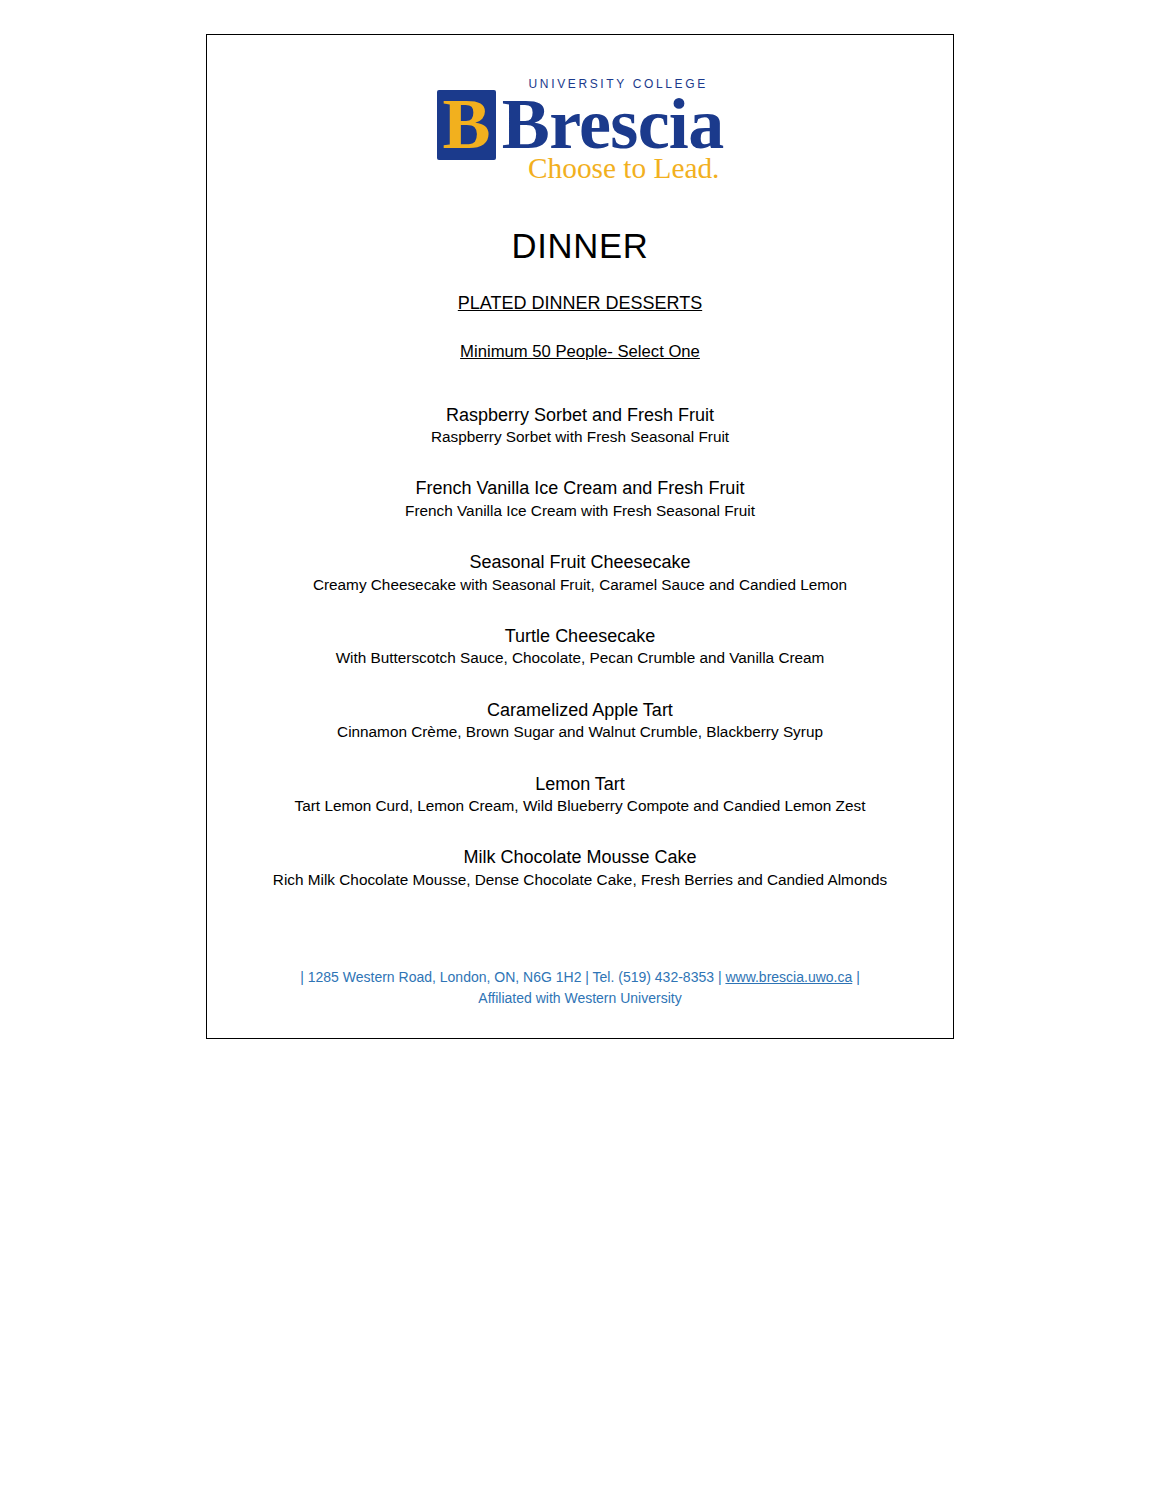University College
BBrescia
Choose to Lead.
DINNER
PLATED DINNER DESSERTS
Minimum 50 People- Select One
Raspberry Sorbet and Fresh Fruit
Raspberry Sorbet with Fresh Seasonal Fruit
French Vanilla Ice Cream and Fresh Fruit
French Vanilla Ice Cream with Fresh Seasonal Fruit
Seasonal Fruit Cheesecake
Creamy Cheesecake with Seasonal Fruit, Caramel Sauce and Candied Lemon
Turtle Cheesecake
With Butterscotch Sauce, Chocolate, Pecan Crumble and Vanilla Cream
Caramelized Apple Tart
Cinnamon Crème, Brown Sugar and Walnut Crumble, Blackberry Syrup
Lemon Tart
Tart Lemon Curd, Lemon Cream, Wild Blueberry Compote and Candied Lemon Zest
Milk Chocolate Mousse Cake
Rich Milk Chocolate Mousse, Dense Chocolate Cake, Fresh Berries and Candied Almonds
| 1285 Western Road, London, ON, N6G 1H2 | Tel. (519) 432-8353 | www.brescia.uwo.ca |
Affiliated with Western University